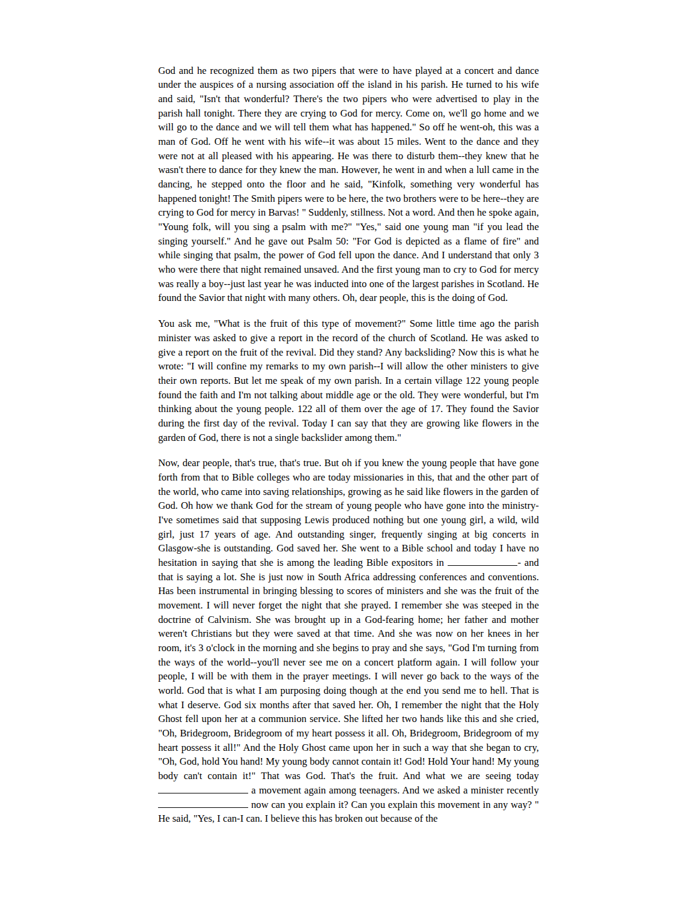God and he recognized them as two pipers that were to have played at a concert and dance under the auspices of a nursing association off the island in his parish. He turned to his wife and said, "Isn't that wonderful? There's the two pipers who were advertised to play in the parish hall tonight. There they are crying to God for mercy. Come on, we'll go home and we will go to the dance and we will tell them what has happened." So off he went-oh, this was a man of God. Off he went with his wife--it was about 15 miles. Went to the dance and they were not at all pleased with his appearing. He was there to disturb them--they knew that he wasn't there to dance for they knew the man. However, he went in and when a lull came in the dancing, he stepped onto the floor and he said, "Kinfolk, something very wonderful has happened tonight! The Smith pipers were to be here, the two brothers were to be here--they are crying to God for mercy in Barvas! " Suddenly, stillness. Not a word. And then he spoke again, "Young folk, will you sing a psalm with me?" "Yes," said one young man "if you lead the singing yourself." And he gave out Psalm 50: "For God is depicted as a flame of fire" and while singing that psalm, the power of God fell upon the dance. And I understand that only 3 who were there that night remained unsaved. And the first young man to cry to God for mercy was really a boy--just last year he was inducted into one of the largest parishes in Scotland. He found the Savior that night with many others. Oh, dear people, this is the doing of God.
You ask me, "What is the fruit of this type of movement?" Some little time ago the parish minister was asked to give a report in the record of the church of Scotland. He was asked to give a report on the fruit of the revival. Did they stand? Any backsliding? Now this is what he wrote: "I will confine my remarks to my own parish--I will allow the other ministers to give their own reports. But let me speak of my own parish. In a certain village 122 young people found the faith and I'm not talking about middle age or the old. They were wonderful, but I'm thinking about the young people. 122 all of them over the age of 17. They found the Savior during the first day of the revival. Today I can say that they are growing like flowers in the garden of God, there is not a single backslider among them."
Now, dear people, that's true, that's true. But oh if you knew the young people that have gone forth from that to Bible colleges who are today missionaries in this, that and the other part of the world, who came into saving relationships, growing as he said like flowers in the garden of God. Oh how we thank God for the stream of young people who have gone into the ministry-I've sometimes said that supposing Lewis produced nothing but one young girl, a wild, wild girl, just 17 years of age. And outstanding singer, frequently singing at big concerts in Glasgow-she is outstanding. God saved her. She went to a Bible school and today I have no hesitation in saying that she is among the leading Bible expositors in - and that is saying a lot. She is just now in South Africa addressing conferences and conventions. Has been instrumental in bringing blessing to scores of ministers and she was the fruit of the movement. I will never forget the night that she prayed. I remember she was steeped in the doctrine of Calvinism. She was brought up in a God-fearing home; her father and mother weren't Christians but they were saved at that time. And she was now on her knees in her room, it's 3 o'clock in the morning and she begins to pray and she says, "God I'm turning from the ways of the world--you'll never see me on a concert platform again. I will follow your people, I will be with them in the prayer meetings. I will never go back to the ways of the world. God that is what I am purposing doing though at the end you send me to hell. That is what I deserve. God six months after that saved her. Oh, I remember the night that the Holy Ghost fell upon her at a communion service. She lifted her two hands like this and she cried, "Oh, Bridegroom, Bridegroom of my heart possess it all. Oh, Bridegroom, Bridegroom of my heart possess it all!" And the Holy Ghost came upon her in such a way that she began to cry, "Oh, God, hold You hand! My young body cannot contain it! God! Hold Your hand! My young body can't contain it!" That was God. That's the fruit. And what we are seeing today a movement again among teenagers. And we asked a minister recently now can you explain it? Can you explain this movement in any way? " He said, "Yes, I can-I can. I believe this has broken out because of the